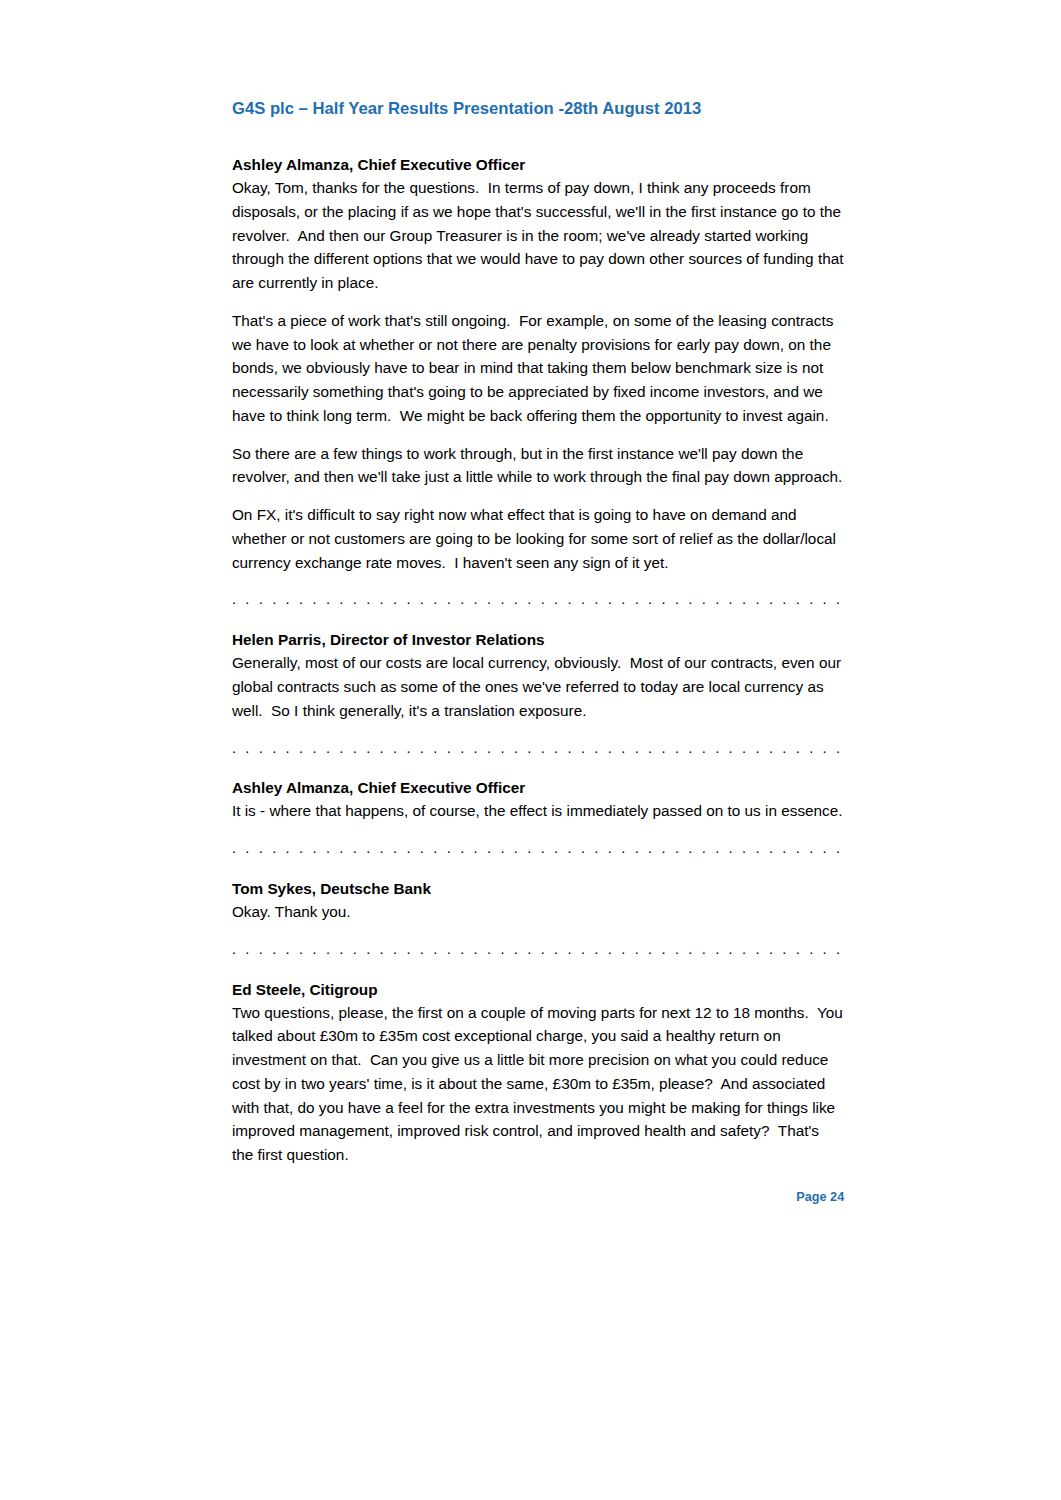G4S plc – Half Year Results Presentation -28th August 2013
Ashley Almanza, Chief Executive Officer
Okay, Tom, thanks for the questions. In terms of pay down, I think any proceeds from disposals, or the placing if as we hope that's successful, we'll in the first instance go to the revolver. And then our Group Treasurer is in the room; we've already started working through the different options that we would have to pay down other sources of funding that are currently in place.
That's a piece of work that's still ongoing. For example, on some of the leasing contracts we have to look at whether or not there are penalty provisions for early pay down, on the bonds, we obviously have to bear in mind that taking them below benchmark size is not necessarily something that's going to be appreciated by fixed income investors, and we have to think long term. We might be back offering them the opportunity to invest again.
So there are a few things to work through, but in the first instance we'll pay down the revolver, and then we'll take just a little while to work through the final pay down approach.
On FX, it's difficult to say right now what effect that is going to have on demand and whether or not customers are going to be looking for some sort of relief as the dollar/local currency exchange rate moves. I haven't seen any sign of it yet.
. . . . . . . . . . . . . . . . . . . . . . . . . . . . . . . . . . . . . . . . . . . . . . . . . . . . . . . . . . . . . . . . . . .
Helen Parris, Director of Investor Relations
Generally, most of our costs are local currency, obviously. Most of our contracts, even our global contracts such as some of the ones we've referred to today are local currency as well. So I think generally, it's a translation exposure.
. . . . . . . . . . . . . . . . . . . . . . . . . . . . . . . . . . . . . . . . . . . . . . . . . . . . . . . . . . . . . . . . . . .
Ashley Almanza, Chief Executive Officer
It is - where that happens, of course, the effect is immediately passed on to us in essence.
. . . . . . . . . . . . . . . . . . . . . . . . . . . . . . . . . . . . . . . . . . . . . . . . . . . . . . . . . . . . . . . . . . .
Tom Sykes, Deutsche Bank
Okay. Thank you.
. . . . . . . . . . . . . . . . . . . . . . . . . . . . . . . . . . . . . . . . . . . . . . . . . . . . . . . . . . . . . . . . . . .
Ed Steele, Citigroup
Two questions, please, the first on a couple of moving parts for next 12 to 18 months. You talked about £30m to £35m cost exceptional charge, you said a healthy return on investment on that. Can you give us a little bit more precision on what you could reduce cost by in two years' time, is it about the same, £30m to £35m, please? And associated with that, do you have a feel for the extra investments you might be making for things like improved management, improved risk control, and improved health and safety? That's the first question.
Page 24